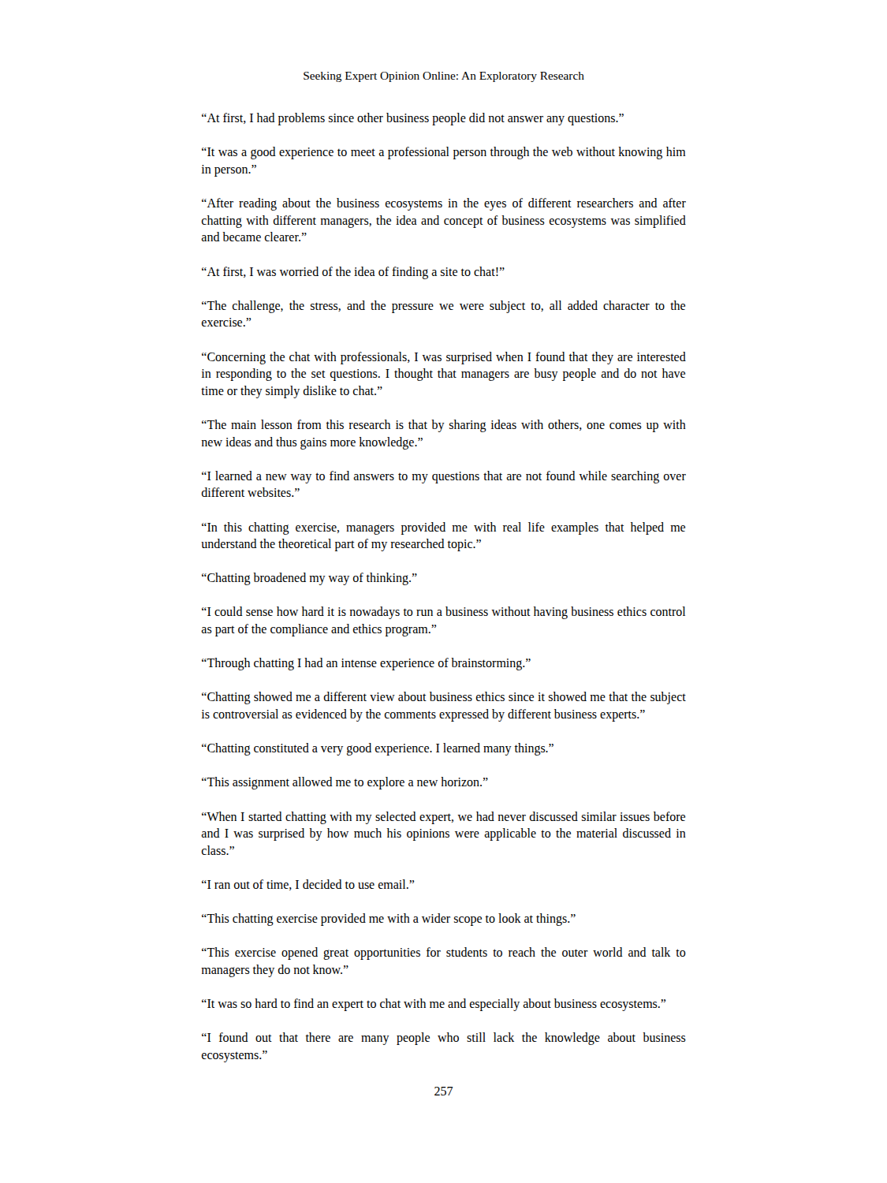Seeking Expert Opinion Online: An Exploratory Research
“At first, I had problems since other business people did not answer any questions.”
“It was a good experience to meet a professional person through the web without knowing him in person.”
“After reading about the business ecosystems in the eyes of different researchers and after chatting with different managers, the idea and concept of business ecosystems was simplified and became clearer.”
“At first, I was worried of the idea of finding a site to chat!”
“The challenge, the stress, and the pressure we were subject to, all added character to the exercise.”
“Concerning the chat with professionals, I was surprised when I found that they are interested in responding to the set questions. I thought that managers are busy people and do not have time or they simply dislike to chat.”
“The main lesson from this research is that by sharing ideas with others, one comes up with new ideas and thus gains more knowledge.”
“I learned a new way to find answers to my questions that are not found while searching over different websites.”
“In this chatting exercise, managers provided me with real life examples that helped me understand the theoretical part of my researched topic.”
“Chatting broadened my way of thinking.”
“I could sense how hard it is nowadays to run a business without having business ethics control as part of the compliance and ethics program.”
“Through chatting I had an intense experience of brainstorming.”
“Chatting showed me a different view about business ethics since it showed me that the subject is controversial as evidenced by the comments expressed by different business experts.”
“Chatting constituted a very good experience. I learned many things.”
“This assignment allowed me to explore a new horizon.”
“When I started chatting with my selected expert, we had never discussed similar issues before and I was surprised by how much his opinions were applicable to the material discussed in class.”
“I ran out of time, I decided to use email.”
“This chatting exercise provided me with a wider scope to look at things.”
“This exercise opened great opportunities for students to reach the outer world and talk to managers they do not know.”
“It was so hard to find an expert to chat with me and especially about business ecosystems.”
“I found out that there are many people who still lack the knowledge about business ecosystems.”
257